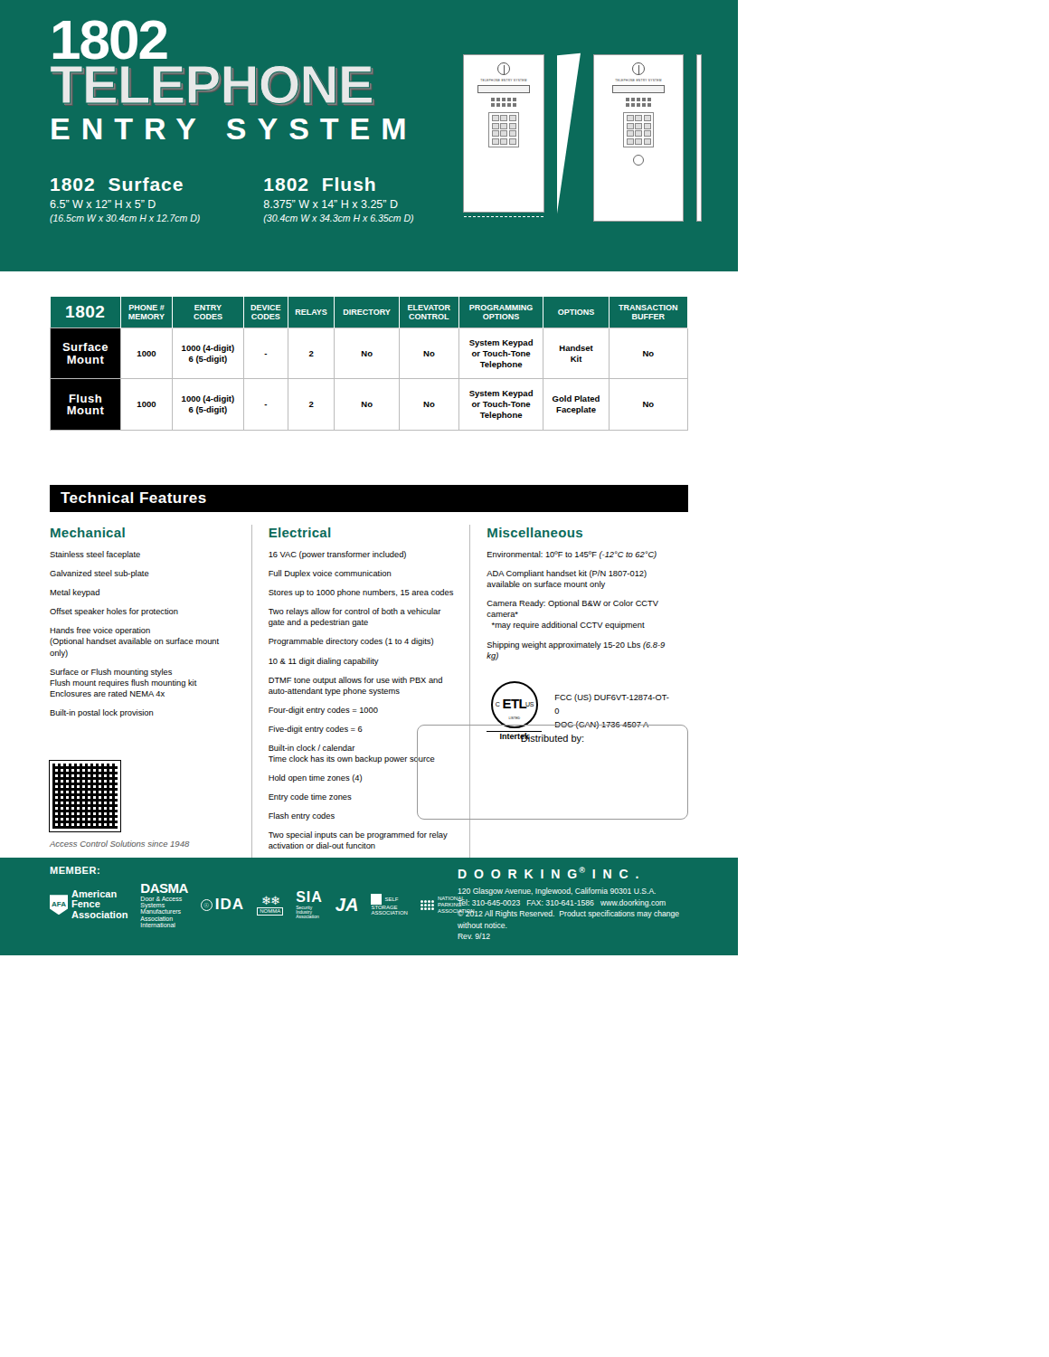1802
TELEPHONE
ENTRY SYSTEM
TELEPHONE ENTRY SYSTEM
TELEPHONE ENTRY SYSTEM
1802 Surface
6.5” W x 12” H x 5” D
(16.5cm W x 30.4cm H x 12.7cm D)
1802 Flush
8.375” W x 14” H x 3.25” D
(30.4cm W x 34.3cm H x 6.35cm D)
| 1802 | PHONE # MEMORY | ENTRY CODES | DEVICE CODES | RELAYS | DIRECTORY | ELEVATOR CONTROL | PROGRAMMING OPTIONS | OPTIONS | TRANSACTION BUFFER |
| --- | --- | --- | --- | --- | --- | --- | --- | --- | --- |
| Surface Mount | 1000 | 1000 (4-digit) 6 (5-digit) | - | 2 | No | No | System Keypad or Touch-Tone Telephone | Handset Kit | No |
| Flush Mount | 1000 | 1000 (4-digit) 6 (5-digit) | - | 2 | No | No | System Keypad or Touch-Tone Telephone | Gold Plated Faceplate | No |
Technical Features
Mechanical
Stainless steel faceplate
Galvanized steel sub-plate
Metal keypad
Offset speaker holes for protection
Hands free voice operation
(Optional handset available on surface mount only)
Surface or Flush mounting styles
Flush mount requires flush mounting kit
Enclosures are rated NEMA 4x
Built-in postal lock provision
Electrical
16 VAC (power transformer included)
Full Duplex voice communication
Stores up to 1000 phone numbers, 15 area codes
Two relays allow for control of both a vehicular gate and a pedestrian gate
Programmable directory codes (1 to 4 digits)
10 & 11 digit dialing capability
DTMF tone output allows for use with PBX and auto-attendant type phone systems
Four-digit entry codes = 1000
Five-digit entry codes = 6
Built-in clock / calendar
Time clock has its own backup power source
Hold open time zones (4)
Entry code time zones
Flash entry codes
Two special inputs can be programmed for relay activation or dial-out funciton
Time zone restrictions on selected entry codes
LCD display for programming assistance and shows ‘open’ when access is granted
Miscellaneous
Environmental: 10ºF to 145ºF (-12°C to 62°C)
ADA Compliant handset kit (P/N 1807-012) available on surface mount only
Camera Ready: Optional B&W or Color CCTV camera*
*may require additional CCTV equipment
Shipping weight approximately 15-20 Lbs (6.8-9 kg)
C ETL US LISTED
Intertek
FCC (US) DUF6VT-12874-OT-0
DOC (CAN) 1736 4507 A
Distributed by:
Access Control Solutions since 1948
MEMBER:
AFA
American Fence Association
DASMA
Door & Access Systems
Manufacturers Association
International
☉
IDA
❄❄
NOMMA
SIA
Security Industry Association
JA
SELF
STORAGE
ASSOCIATION
NATIONAL
PARKING
ASSOCIATION
D O O R K I N G® I N C .
120 Glasgow Avenue, Inglewood, California 90301 U.S.A.
Tel: 310-645-0023 FAX: 310-641-1586 www.doorking.com
© 2012 All Rights Reserved. Product specifications may change without notice.
Rev. 9/12